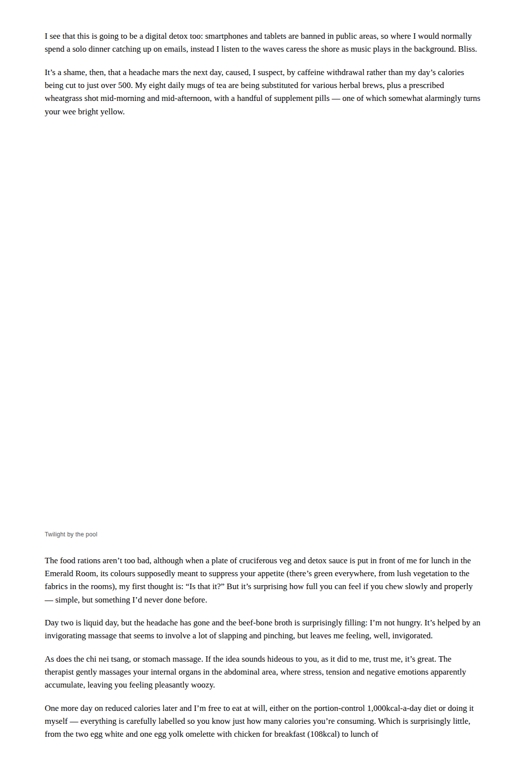I see that this is going to be a digital detox too: smartphones and tablets are banned in public areas, so where I would normally spend a solo dinner catching up on emails, instead I listen to the waves caress the shore as music plays in the background. Bliss.
It’s a shame, then, that a headache mars the next day, caused, I suspect, by caffeine withdrawal rather than my day’s calories being cut to just over 500. My eight daily mugs of tea are being substituted for various herbal brews, plus a prescribed wheatgrass shot mid-morning and mid-afternoon, with a handful of supplement pills — one of which somewhat alarmingly turns your wee bright yellow.
Twilight by the pool
The food rations aren’t too bad, although when a plate of cruciferous veg and detox sauce is put in front of me for lunch in the Emerald Room, its colours supposedly meant to suppress your appetite (there’s green everywhere, from lush vegetation to the fabrics in the rooms), my first thought is: “Is that it?” But it’s surprising how full you can feel if you chew slowly and properly — simple, but something I’d never done before.
Day two is liquid day, but the headache has gone and the beef-bone broth is surprisingly filling: I’m not hungry. It’s helped by an invigorating massage that seems to involve a lot of slapping and pinching, but leaves me feeling, well, invigorated.
As does the chi nei tsang, or stomach massage. If the idea sounds hideous to you, as it did to me, trust me, it’s great. The therapist gently massages your internal organs in the abdominal area, where stress, tension and negative emotions apparently accumulate, leaving you feeling pleasantly woozy.
One more day on reduced calories later and I’m free to eat at will, either on the portion-control 1,000kcal-a-day diet or doing it myself — everything is carefully labelled so you know just how many calories you’re consuming. Which is surprisingly little, from the two egg white and one egg yolk omelette with chicken for breakfast (108kcal) to lunch of